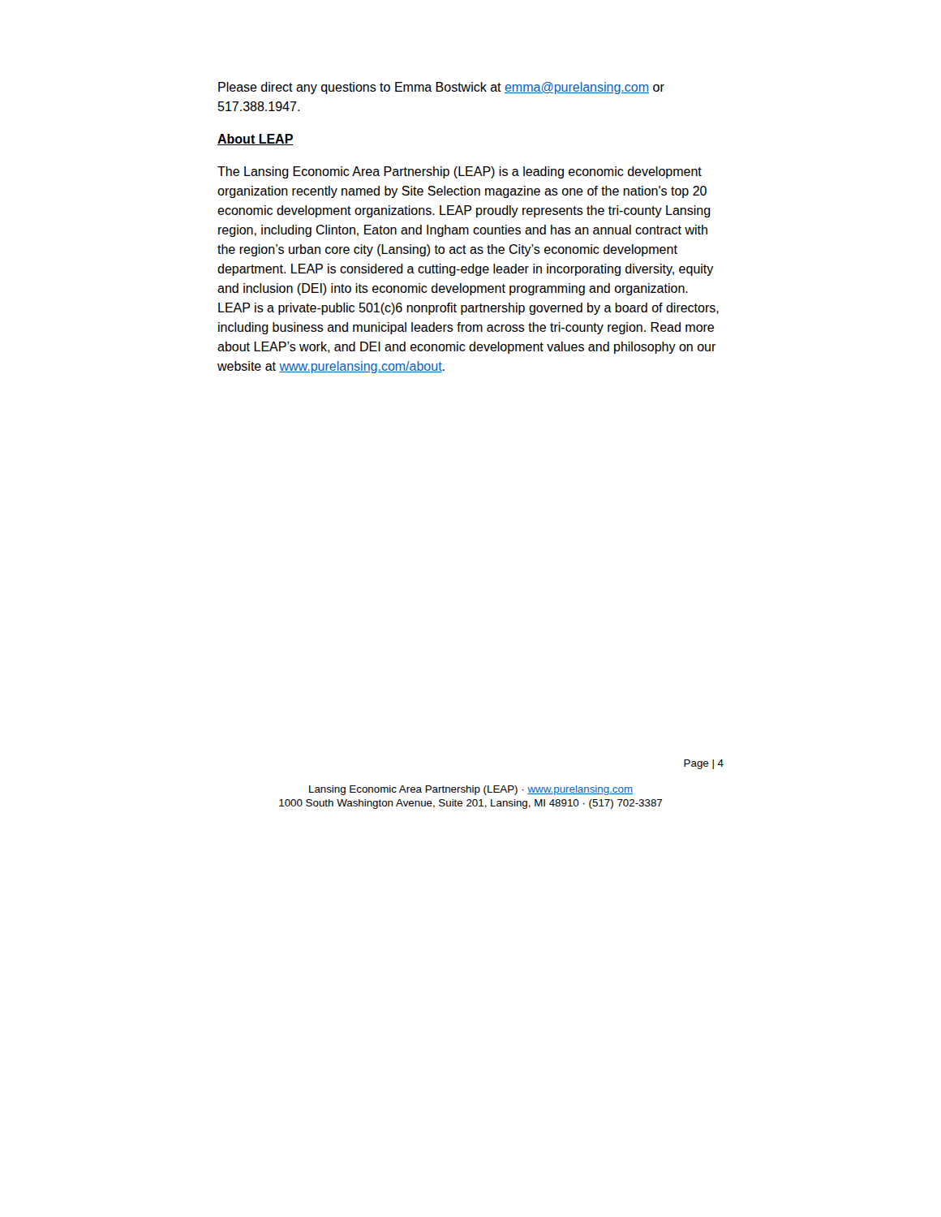Please direct any questions to Emma Bostwick at emma@purelansing.com or 517.388.1947.
About LEAP
The Lansing Economic Area Partnership (LEAP) is a leading economic development organization recently named by Site Selection magazine as one of the nation's top 20 economic development organizations. LEAP proudly represents the tri-county Lansing region, including Clinton, Eaton and Ingham counties and has an annual contract with the region’s urban core city (Lansing) to act as the City’s economic development department. LEAP is considered a cutting-edge leader in incorporating diversity, equity and inclusion (DEI) into its economic development programming and organization. LEAP is a private-public 501(c)6 nonprofit partnership governed by a board of directors, including business and municipal leaders from across the tri-county region. Read more about LEAP’s work, and DEI and economic development values and philosophy on our website at www.purelansing.com/about.
Page | 4
Lansing Economic Area Partnership (LEAP) · www.purelansing.com
1000 South Washington Avenue, Suite 201, Lansing, MI 48910 · (517) 702-3387